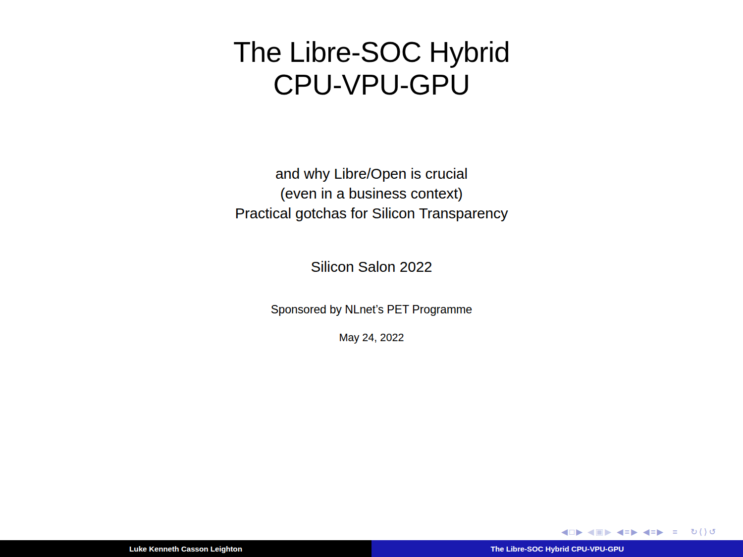The Libre-SOC Hybrid
CPU-VPU-GPU
and why Libre/Open is crucial
(even in a business context)
Practical gotchas for Silicon Transparency
Silicon Salon 2022
Sponsored by NLnet’s PET Programme
May 24, 2022
◀□▶ ◀▣▶ ◀≡▶ ◀≡▶ ≡ ↻⟨⟩↺
Luke Kenneth Casson Leighton
The Libre-SOC Hybrid CPU-VPU-GPU